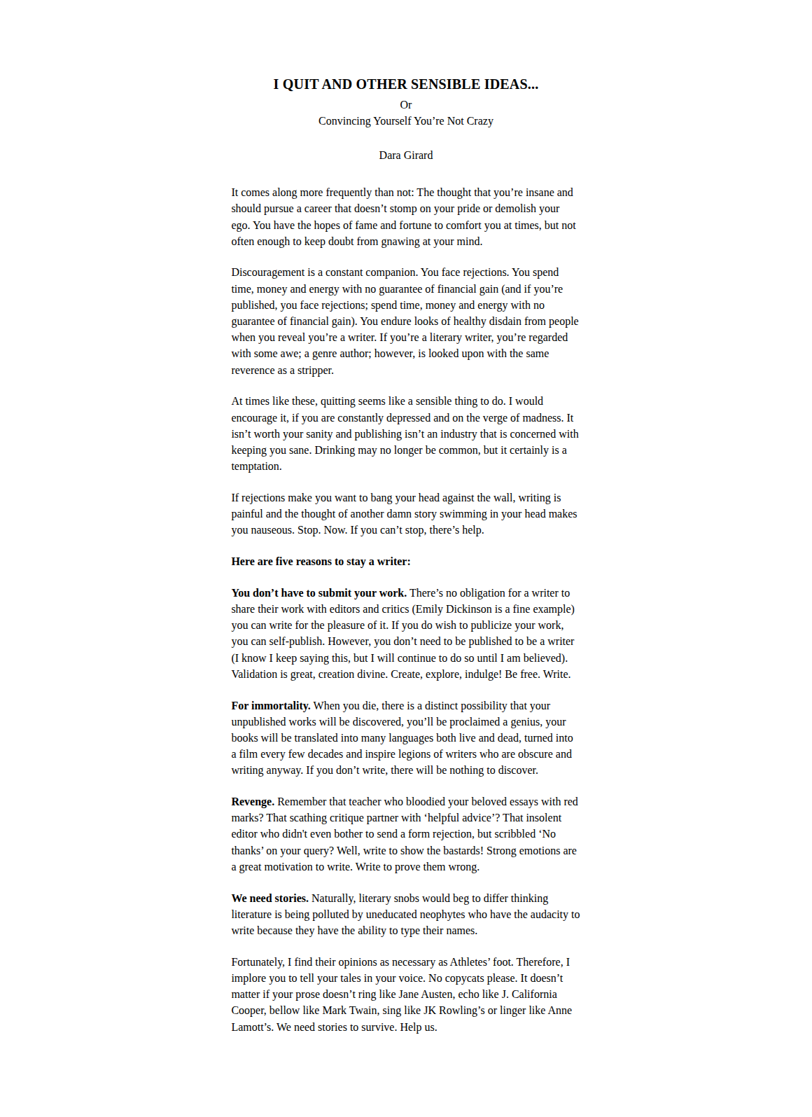I QUIT AND OTHER SENSIBLE IDEAS...
Or
Convincing Yourself You’re Not Crazy
Dara Girard
It comes along more frequently than not: The thought that you’re insane and should pursue a career that doesn’t stomp on your pride or demolish your ego. You have the hopes of fame and fortune to comfort you at times, but not often enough to keep doubt from gnawing at your mind.
Discouragement is a constant companion. You face rejections. You spend time, money and energy with no guarantee of financial gain (and if you’re published, you face rejections; spend time, money and energy with no guarantee of financial gain). You endure looks of healthy disdain from people when you reveal you’re a writer. If you’re a literary writer, you’re regarded with some awe; a genre author; however, is looked upon with the same reverence as a stripper.
At times like these, quitting seems like a sensible thing to do. I would encourage it, if you are constantly depressed and on the verge of madness. It isn’t worth your sanity and publishing isn’t an industry that is concerned with keeping you sane. Drinking may no longer be common, but it certainly is a temptation.
If rejections make you want to bang your head against the wall, writing is painful and the thought of another damn story swimming in your head makes you nauseous. Stop. Now. If you can’t stop, there’s help.
Here are five reasons to stay a writer:
You don’t have to submit your work. There’s no obligation for a writer to share their work with editors and critics (Emily Dickinson is a fine example) you can write for the pleasure of it. If you do wish to publicize your work, you can self-publish. However, you don’t need to be published to be a writer (I know I keep saying this, but I will continue to do so until I am believed). Validation is great, creation divine. Create, explore, indulge! Be free. Write.
For immortality. When you die, there is a distinct possibility that your unpublished works will be discovered, you’ll be proclaimed a genius, your books will be translated into many languages both live and dead, turned into a film every few decades and inspire legions of writers who are obscure and writing anyway. If you don’t write, there will be nothing to discover.
Revenge. Remember that teacher who bloodied your beloved essays with red marks? That scathing critique partner with ‘helpful advice’? That insolent editor who didn't even bother to send a form rejection, but scribbled ‘No thanks’ on your query? Well, write to show the bastards! Strong emotions are a great motivation to write. Write to prove them wrong.
We need stories. Naturally, literary snobs would beg to differ thinking literature is being polluted by uneducated neophytes who have the audacity to write because they have the ability to type their names.
Fortunately, I find their opinions as necessary as Athletes’ foot. Therefore, I implore you to tell your tales in your voice. No copycats please. It doesn’t matter if your prose doesn’t ring like Jane Austen, echo like J. California Cooper, bellow like Mark Twain, sing like JK Rowling’s or linger like Anne Lamott’s. We need stories to survive. Help us.